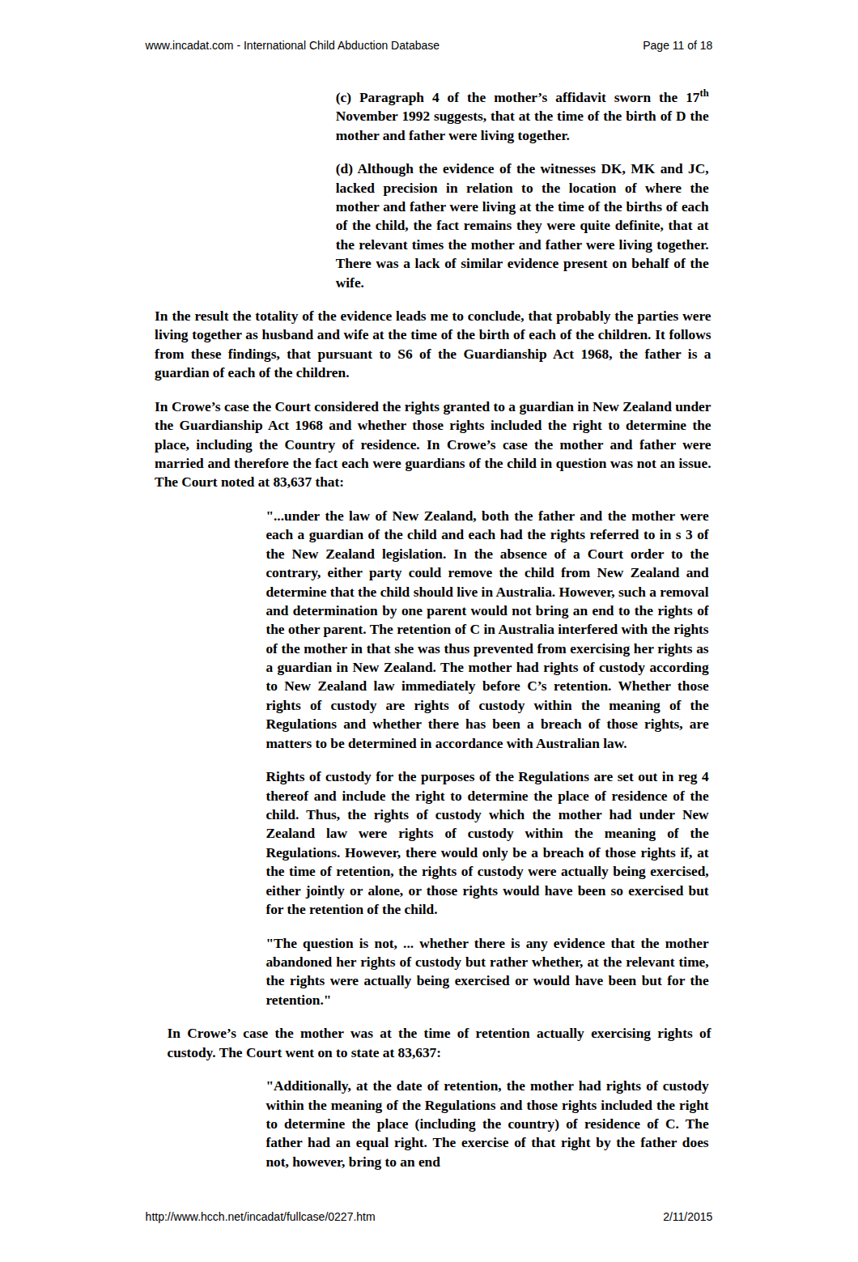www.incadat.com - International Child Abduction Database Page 11 of 18
(c) Paragraph 4 of the mother’s affidavit sworn the 17th November 1992 suggests, that at the time of the birth of D the mother and father were living together.
(d) Although the evidence of the witnesses DK, MK and JC, lacked precision in relation to the location of where the mother and father were living at the time of the births of each of the child, the fact remains they were quite definite, that at the relevant times the mother and father were living together. There was a lack of similar evidence present on behalf of the wife.
In the result the totality of the evidence leads me to conclude, that probably the parties were living together as husband and wife at the time of the birth of each of the children. It follows from these findings, that pursuant to S6 of the Guardianship Act 1968, the father is a guardian of each of the children.
In Crowe’s case the Court considered the rights granted to a guardian in New Zealand under the Guardianship Act 1968 and whether those rights included the right to determine the place, including the Country of residence. In Crowe’s case the mother and father were married and therefore the fact each were guardians of the child in question was not an issue. The Court noted at 83,637 that:
"...under the law of New Zealand, both the father and the mother were each a guardian of the child and each had the rights referred to in s 3 of the New Zealand legislation. In the absence of a Court order to the contrary, either party could remove the child from New Zealand and determine that the child should live in Australia. However, such a removal and determination by one parent would not bring an end to the rights of the other parent. The retention of C in Australia interfered with the rights of the mother in that she was thus prevented from exercising her rights as a guardian in New Zealand. The mother had rights of custody according to New Zealand law immediately before C’s retention. Whether those rights of custody are rights of custody within the meaning of the Regulations and whether there has been a breach of those rights, are matters to be determined in accordance with Australian law.
Rights of custody for the purposes of the Regulations are set out in reg 4 thereof and include the right to determine the place of residence of the child. Thus, the rights of custody which the mother had under New Zealand law were rights of custody within the meaning of the Regulations. However, there would only be a breach of those rights if, at the time of retention, the rights of custody were actually being exercised, either jointly or alone, or those rights would have been so exercised but for the retention of the child.
"The question is not, ... whether there is any evidence that the mother abandoned her rights of custody but rather whether, at the relevant time, the rights were actually being exercised or would have been but for the retention."
In Crowe’s case the mother was at the time of retention actually exercising rights of custody. The Court went on to state at 83,637:
"Additionally, at the date of retention, the mother had rights of custody within the meaning of the Regulations and those rights included the right to determine the place (including the country) of residence of C. The father had an equal right. The exercise of that right by the father does not, however, bring to an end
http://www.hcch.net/incadat/fullcase/0227.htm 2/11/2015